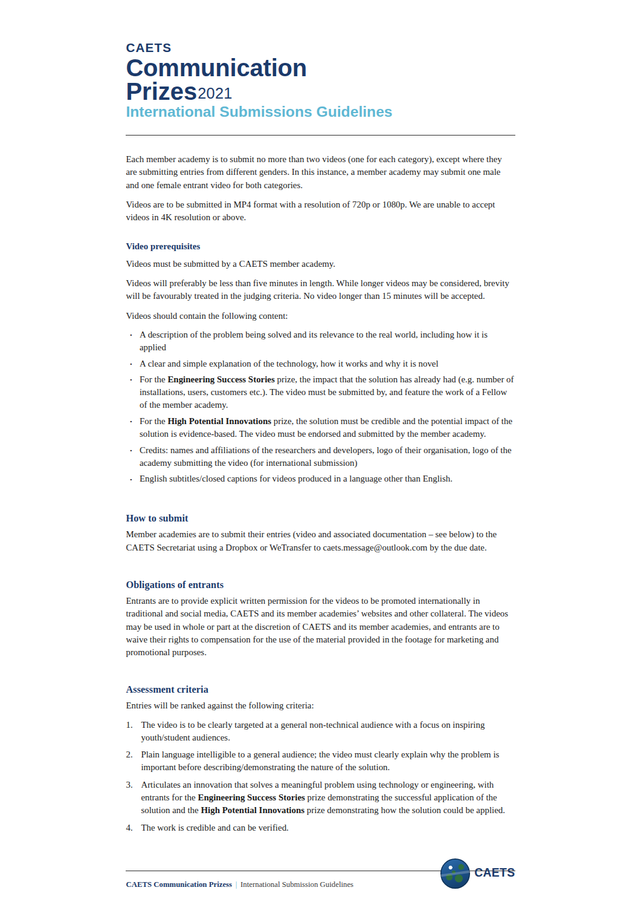CAETS
Communication
Prizes2021
International Submissions Guidelines
Each member academy is to submit no more than two videos (one for each category), except where they are submitting entries from different genders. In this instance, a member academy may submit one male and one female entrant video for both categories.
Videos are to be submitted in MP4 format with a resolution of 720p or 1080p. We are unable to accept videos in 4K resolution or above.
Video prerequisites
Videos must be submitted by a CAETS member academy.
Videos will preferably be less than five minutes in length. While longer videos may be considered, brevity will be favourably treated in the judging criteria. No video longer than 15 minutes will be accepted.
Videos should contain the following content:
A description of the problem being solved and its relevance to the real world, including how it is applied
A clear and simple explanation of the technology, how it works and why it is novel
For the Engineering Success Stories prize, the impact that the solution has already had (e.g. number of installations, users, customers etc.). The video must be submitted by, and feature the work of a Fellow of the member academy.
For the High Potential Innovations prize, the solution must be credible and the potential impact of the solution is evidence-based. The video must be endorsed and submitted by the member academy.
Credits: names and affiliations of the researchers and developers, logo of their organisation, logo of the academy submitting the video (for international submission)
English subtitles/closed captions for videos produced in a language other than English.
How to submit
Member academies are to submit their entries (video and associated documentation – see below) to the CAETS Secretariat using a Dropbox or WeTransfer to caets.message@outlook.com by the due date.
Obligations of entrants
Entrants are to provide explicit written permission for the videos to be promoted internationally in traditional and social media, CAETS and its member academies’ websites and other collateral. The videos may be used in whole or part at the discretion of CAETS and its member academies, and entrants are to waive their rights to compensation for the use of the material provided in the footage for marketing and promotional purposes.
Assessment criteria
Entries will be ranked against the following criteria:
The video is to be clearly targeted at a general non-technical audience with a focus on inspiring youth/student audiences.
Plain language intelligible to a general audience; the video must clearly explain why the problem is important before describing/demonstrating the nature of the solution.
Articulates an innovation that solves a meaningful problem using technology or engineering, with entrants for the Engineering Success Stories prize demonstrating the successful application of the solution and the High Potential Innovations prize demonstrating how the solution could be applied.
The work is credible and can be verified.
CAETS Communication Prizess|International Submission Guidelines
CAETS